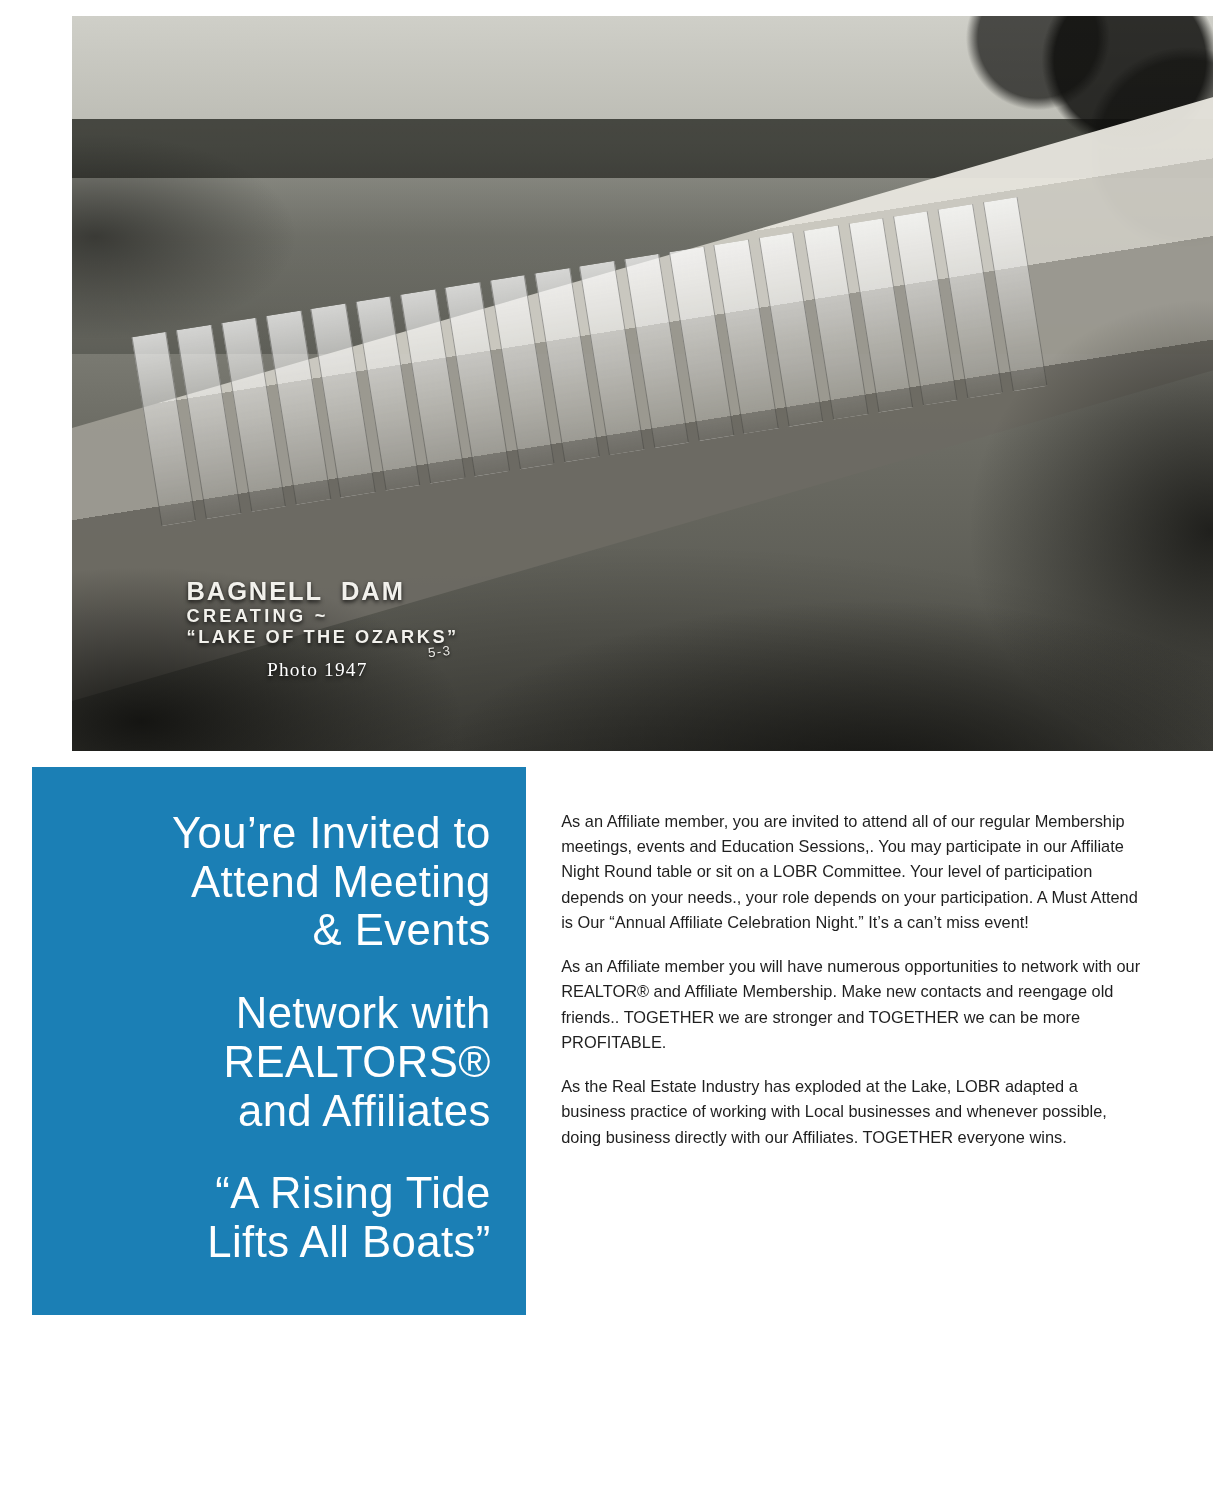BAGNELL DAM
CREATING ~
“LAKE OF THE OZARKS”
5-3
Photo 1947
You’re Invited to
Attend Meeting
& Events
Network with
REALTORS®
and Affiliates
“A Rising Tide
Lifts All Boats”
As an Affiliate member, you are invited to attend all of our regular Membership meetings, events and Education Sessions,. You may participate in our Affiliate Night Round table or sit on a LOBR Committee. Your level of participation depends on your needs., your role depends on your participation. A Must Attend is Our “Annual Affiliate Celebration Night.” It’s a can’t miss event!
As an Affiliate member you will have numerous opportunities to network with our REALTOR® and Affiliate Membership. Make new contacts and reengage old friends.. TOGETHER we are stronger and TOGETHER we can be more PROFITABLE.
As the Real Estate Industry has exploded at the Lake, LOBR adapted a business practice of working with Local businesses and whenever possible, doing business directly with our Affiliates. TOGETHER everyone wins.